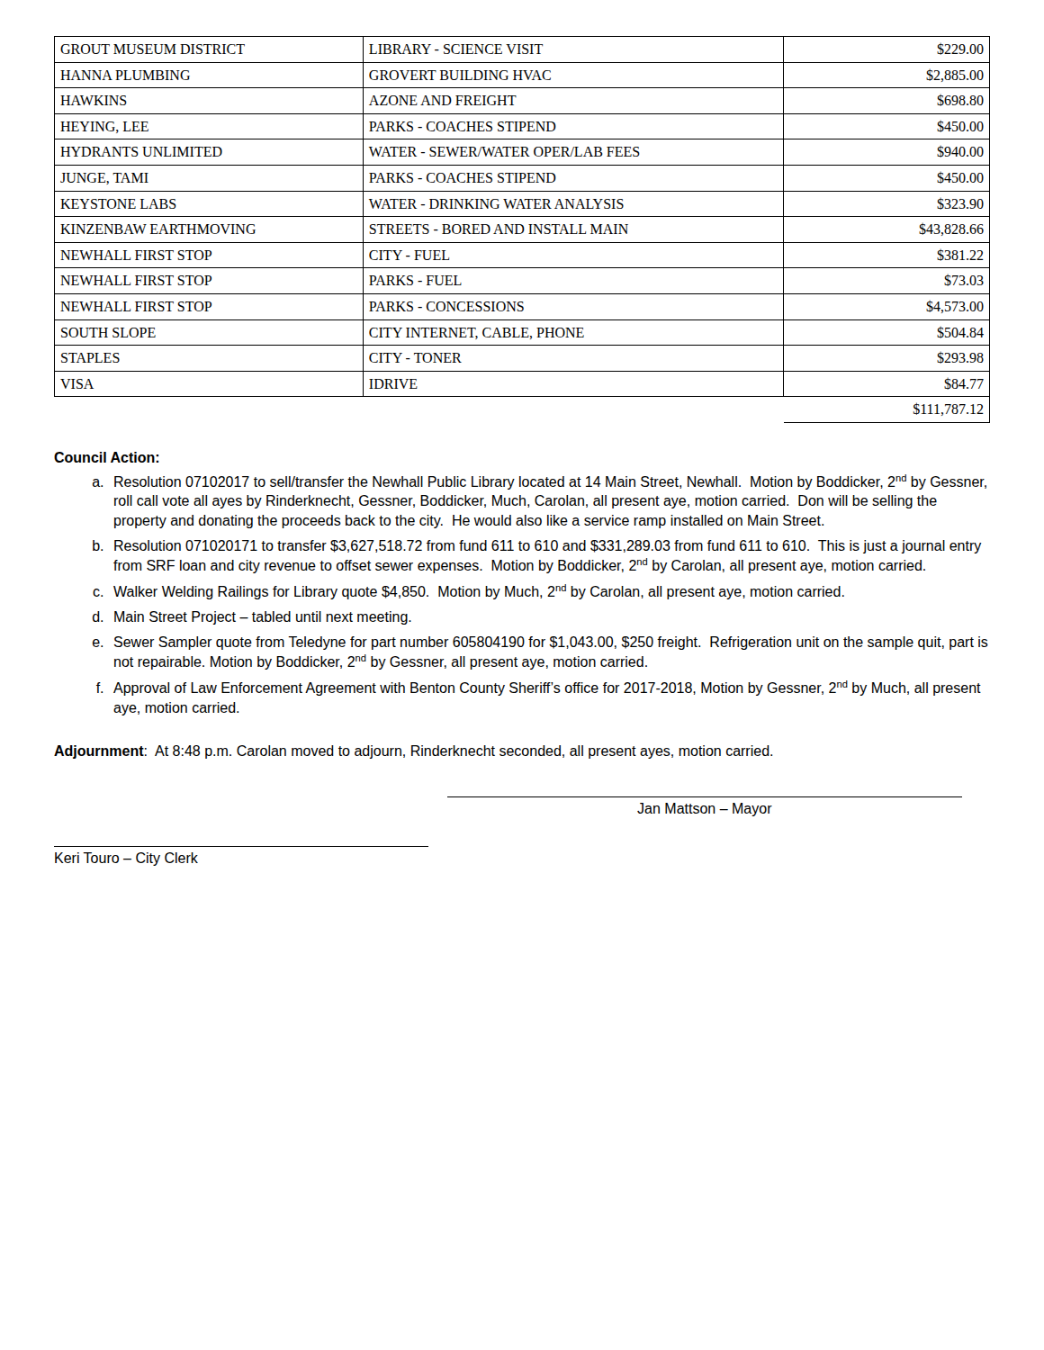| GROUT MUSEUM DISTRICT | LIBRARY - SCIENCE VISIT | $229.00 |
| HANNA PLUMBING | GROVERT BUILDING HVAC | $2,885.00 |
| HAWKINS | AZONE AND FREIGHT | $698.80 |
| HEYING, LEE | PARKS - COACHES STIPEND | $450.00 |
| HYDRANTS UNLIMITED | WATER - SEWER/WATER OPER/LAB FEES | $940.00 |
| JUNGE, TAMI | PARKS - COACHES STIPEND | $450.00 |
| KEYSTONE LABS | WATER - DRINKING WATER ANALYSIS | $323.90 |
| KINZENBAW EARTHMOVING | STREETS - BORED AND INSTALL MAIN | $43,828.66 |
| NEWHALL FIRST STOP | CITY - FUEL | $381.22 |
| NEWHALL FIRST STOP | PARKS - FUEL | $73.03 |
| NEWHALL FIRST STOP | PARKS - CONCESSIONS | $4,573.00 |
| SOUTH SLOPE | CITY INTERNET, CABLE, PHONE | $504.84 |
| STAPLES | CITY - TONER | $293.98 |
| VISA | IDRIVE | $84.77 |
| | | $111,787.12 |
Council Action:
Resolution 07102017 to sell/transfer the Newhall Public Library located at 14 Main Street, Newhall. Motion by Boddicker, 2nd by Gessner, roll call vote all ayes by Rinderknecht, Gessner, Boddicker, Much, Carolan, all present aye, motion carried. Don will be selling the property and donating the proceeds back to the city. He would also like a service ramp installed on Main Street.
Resolution 071020171 to transfer $3,627,518.72 from fund 611 to 610 and $331,289.03 from fund 611 to 610. This is just a journal entry from SRF loan and city revenue to offset sewer expenses. Motion by Boddicker, 2nd by Carolan, all present aye, motion carried.
Walker Welding Railings for Library quote $4,850. Motion by Much, 2nd by Carolan, all present aye, motion carried.
Main Street Project – tabled until next meeting.
Sewer Sampler quote from Teledyne for part number 605804190 for $1,043.00, $250 freight. Refrigeration unit on the sample quit, part is not repairable. Motion by Boddicker, 2nd by Gessner, all present aye, motion carried.
Approval of Law Enforcement Agreement with Benton County Sheriff’s office for 2017-2018, Motion by Gessner, 2nd by Much, all present aye, motion carried.
Adjournment: At 8:48 p.m. Carolan moved to adjourn, Rinderknecht seconded, all present ayes, motion carried.
Jan Mattson – Mayor
Keri Touro – City Clerk